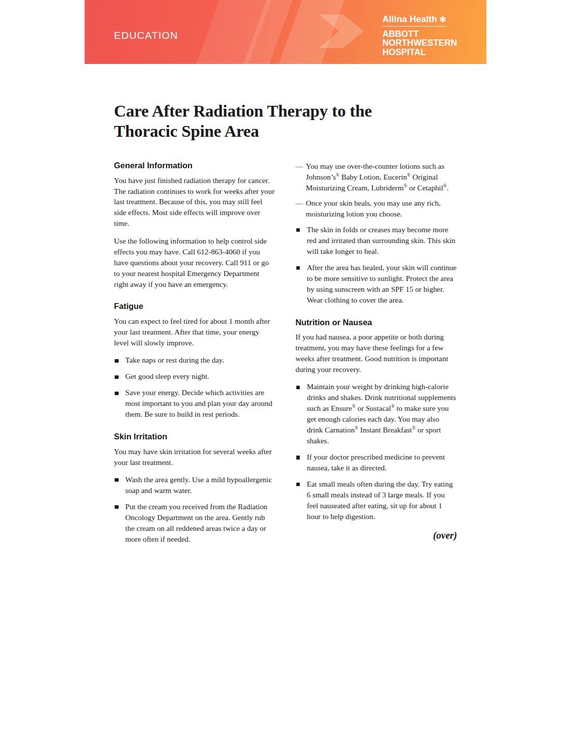EDUCATION
Allina Health ✻
ABBOTT
NORTHWESTERN
HOSPITAL
Care After Radiation Therapy to the
Thoracic Spine Area
General Information
You have just finished radiation therapy for cancer. The radiation continues to work for weeks after your last treatment. Because of this, you may still feel side effects. Most side effects will improve over time.
Use the following information to help control side effects you may have. Call 612-863-4060 if you have questions about your recovery. Call 911 or go to your nearest hospital Emergency Department right away if you have an emergency.
Fatigue
You can expect to feel tired for about 1 month after your last treatment. After that time, your energy level will slowly improve.
Take naps or rest during the day.
Get good sleep every night.
Save your energy. Decide which activities are most important to you and plan your day around them. Be sure to build in rest periods.
Skin Irritation
You may have skin irritation for several weeks after your last treatment.
Wash the area gently. Use a mild hypoallergenic soap and warm water.
Put the cream you received from the Radiation Oncology Department on the area. Gently rub the cream on all reddened areas twice a day or more often if needed.
You may use over-the-counter lotions such as Johnson’s® Baby Lotion, Eucerin® Original Moisturizing Cream, Lubriderm® or Cetaphil®.
Once your skin heals, you may use any rich, moisturizing lotion you choose.
The skin in folds or creases may become more red and irritated than surrounding skin. This skin will take longer to heal.
After the area has healed, your skin will continue to be more sensitive to sunlight. Protect the area by using sunscreen with an SPF 15 or higher. Wear clothing to cover the area.
Nutrition or Nausea
If you had nausea, a poor appetite or both during treatment, you may have these feelings for a few weeks after treatment. Good nutrition is important during your recovery.
Maintain your weight by drinking high-calorie drinks and shakes. Drink nutritional supplements such as Ensure® or Sustacal® to make sure you get enough calories each day. You may also drink Carnation® Instant Breakfast® or sport shakes.
If your doctor prescribed medicine to prevent nausea, take it as directed.
Eat small meals often during the day. Try eating 6 small meals instead of 3 large meals. If you feel nauseated after eating, sit up for about 1 hour to help digestion.
(over)